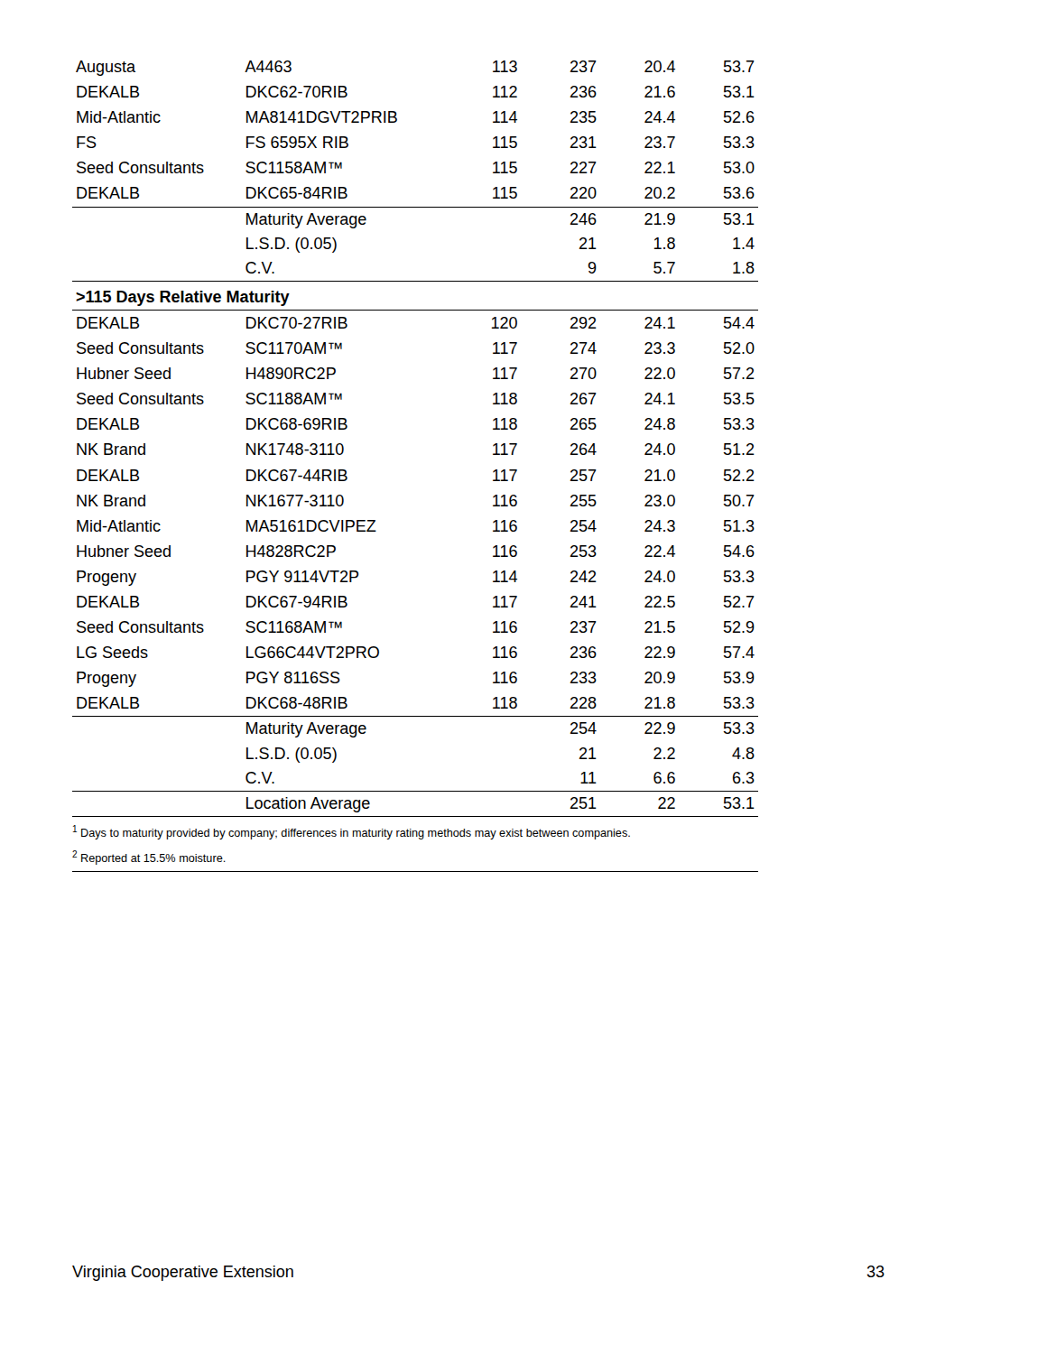| Augusta | A4463 | 113 | 237 | 20.4 | 53.7 |
| DEKALB | DKC62-70RIB | 112 | 236 | 21.6 | 53.1 |
| Mid-Atlantic | MA8141DGVT2PRIB | 114 | 235 | 24.4 | 52.6 |
| FS | FS 6595X RIB | 115 | 231 | 23.7 | 53.3 |
| Seed Consultants | SC1158AM™ | 115 | 227 | 22.1 | 53.0 |
| DEKALB | DKC65-84RIB | 115 | 220 | 20.2 | 53.6 |
| | Maturity Average | | 246 | 21.9 | 53.1 |
| | L.S.D. (0.05) | | 21 | 1.8 | 1.4 |
| | C.V. | | 9 | 5.7 | 1.8 |
| >115 Days Relative Maturity |
| DEKALB | DKC70-27RIB | 120 | 292 | 24.1 | 54.4 |
| Seed Consultants | SC1170AM™ | 117 | 274 | 23.3 | 52.0 |
| Hubner Seed | H4890RC2P | 117 | 270 | 22.0 | 57.2 |
| Seed Consultants | SC1188AM™ | 118 | 267 | 24.1 | 53.5 |
| DEKALB | DKC68-69RIB | 118 | 265 | 24.8 | 53.3 |
| NK Brand | NK1748-3110 | 117 | 264 | 24.0 | 51.2 |
| DEKALB | DKC67-44RIB | 117 | 257 | 21.0 | 52.2 |
| NK Brand | NK1677-3110 | 116 | 255 | 23.0 | 50.7 |
| Mid-Atlantic | MA5161DCVIPEZ | 116 | 254 | 24.3 | 51.3 |
| Hubner Seed | H4828RC2P | 116 | 253 | 22.4 | 54.6 |
| Progeny | PGY 9114VT2P | 114 | 242 | 24.0 | 53.3 |
| DEKALB | DKC67-94RIB | 117 | 241 | 22.5 | 52.7 |
| Seed Consultants | SC1168AM™ | 116 | 237 | 21.5 | 52.9 |
| LG Seeds | LG66C44VT2PRO | 116 | 236 | 22.9 | 57.4 |
| Progeny | PGY 8116SS | 116 | 233 | 20.9 | 53.9 |
| DEKALB | DKC68-48RIB | 118 | 228 | 21.8 | 53.3 |
| | Maturity Average | | 254 | 22.9 | 53.3 |
| | L.S.D. (0.05) | | 21 | 2.2 | 4.8 |
| | C.V. | | 11 | 6.6 | 6.3 |
| | Location Average | | 251 | 22 | 53.1 |
1 Days to maturity provided by company; differences in maturity rating methods may exist between companies.
2 Reported at 15.5% moisture.
Virginia Cooperative Extension 33